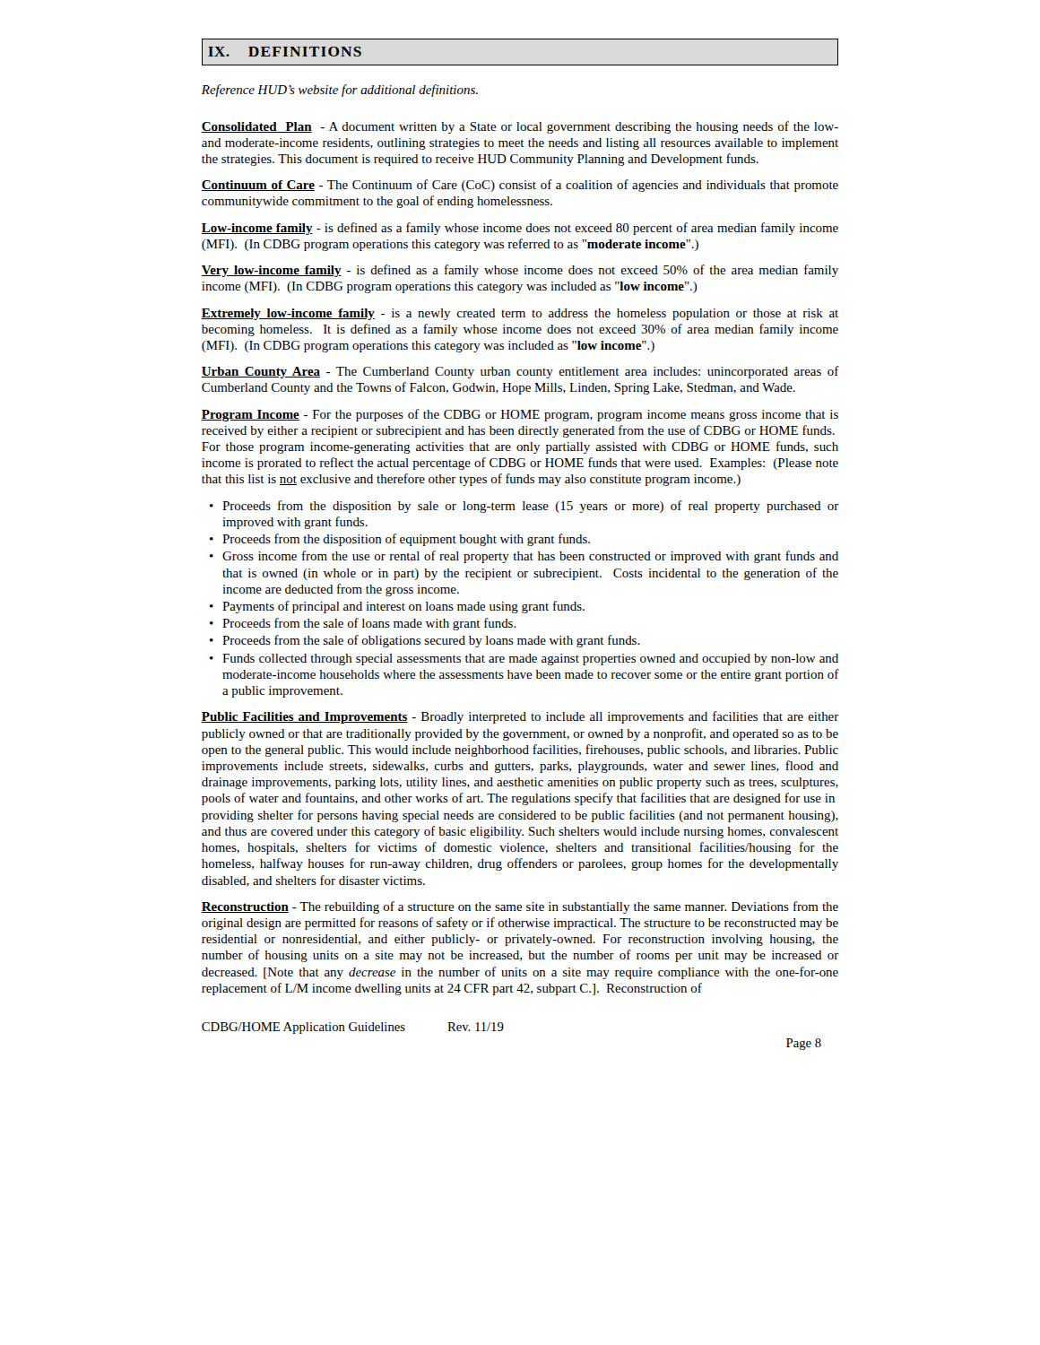IX. DEFINITIONS
Reference HUD’s website for additional definitions.
Consolidated Plan - A document written by a State or local government describing the housing needs of the low- and moderate-income residents, outlining strategies to meet the needs and listing all resources available to implement the strategies. This document is required to receive HUD Community Planning and Development funds.
Continuum of Care - The Continuum of Care (CoC) consist of a coalition of agencies and individuals that promote communitywide commitment to the goal of ending homelessness.
Low-income family - is defined as a family whose income does not exceed 80 percent of area median family income (MFI). (In CDBG program operations this category was referred to as "moderate income".)
Very low-income family - is defined as a family whose income does not exceed 50% of the area median family income (MFI). (In CDBG program operations this category was included as "low income".)
Extremely low-income family - is a newly created term to address the homeless population or those at risk at becoming homeless. It is defined as a family whose income does not exceed 30% of area median family income (MFI). (In CDBG program operations this category was included as "low income".)
Urban County Area - The Cumberland County urban county entitlement area includes: unincorporated areas of Cumberland County and the Towns of Falcon, Godwin, Hope Mills, Linden, Spring Lake, Stedman, and Wade.
Program Income - For the purposes of the CDBG or HOME program, program income means gross income that is received by either a recipient or subrecipient and has been directly generated from the use of CDBG or HOME funds. For those program income-generating activities that are only partially assisted with CDBG or HOME funds, such income is prorated to reflect the actual percentage of CDBG or HOME funds that were used. Examples: (Please note that this list is not exclusive and therefore other types of funds may also constitute program income.)
Proceeds from the disposition by sale or long-term lease (15 years or more) of real property purchased or improved with grant funds.
Proceeds from the disposition of equipment bought with grant funds.
Gross income from the use or rental of real property that has been constructed or improved with grant funds and that is owned (in whole or in part) by the recipient or subrecipient. Costs incidental to the generation of the income are deducted from the gross income.
Payments of principal and interest on loans made using grant funds.
Proceeds from the sale of loans made with grant funds.
Proceeds from the sale of obligations secured by loans made with grant funds.
Funds collected through special assessments that are made against properties owned and occupied by non-low and moderate-income households where the assessments have been made to recover some or the entire grant portion of a public improvement.
Public Facilities and Improvements - Broadly interpreted to include all improvements and facilities that are either publicly owned or that are traditionally provided by the government, or owned by a nonprofit, and operated so as to be open to the general public. This would include neighborhood facilities, firehouses, public schools, and libraries. Public improvements include streets, sidewalks, curbs and gutters, parks, playgrounds, water and sewer lines, flood and drainage improvements, parking lots, utility lines, and aesthetic amenities on public property such as trees, sculptures, pools of water and fountains, and other works of art. The regulations specify that facilities that are designed for use in providing shelter for persons having special needs are considered to be public facilities (and not permanent housing), and thus are covered under this category of basic eligibility. Such shelters would include nursing homes, convalescent homes, hospitals, shelters for victims of domestic violence, shelters and transitional facilities/housing for the homeless, halfway houses for run-away children, drug offenders or parolees, group homes for the developmentally disabled, and shelters for disaster victims.
Reconstruction - The rebuilding of a structure on the same site in substantially the same manner. Deviations from the original design are permitted for reasons of safety or if otherwise impractical. The structure to be reconstructed may be residential or nonresidential, and either publicly- or privately-owned. For reconstruction involving housing, the number of housing units on a site may not be increased, but the number of rooms per unit may be increased or decreased. [Note that any decrease in the number of units on a site may require compliance with the one-for-one replacement of L/M income dwelling units at 24 CFR part 42, subpart C.]. Reconstruction of
CDBG/HOME Application Guidelines Rev. 11/19
Page 8